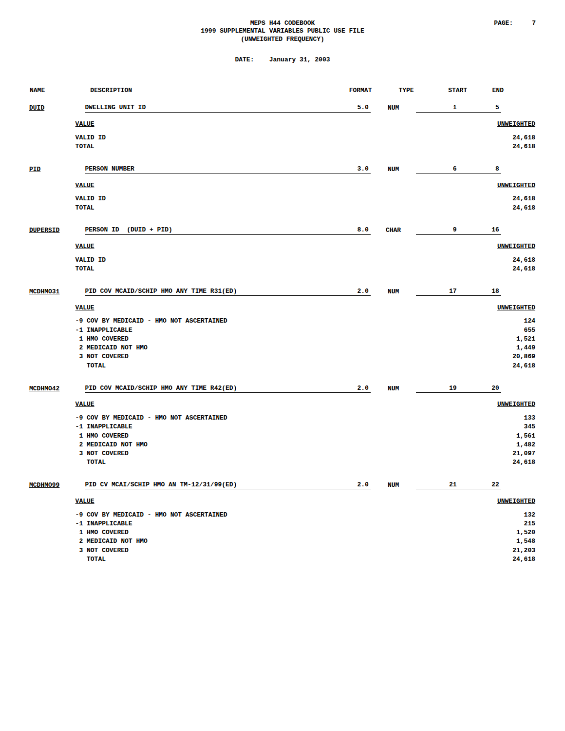MEPS H44 CODEBOOKPAGE: 7
1999 SUPPLEMENTAL VARIABLES PUBLIC USE FILE
(UNWEIGHTED FREQUENCY)
DATE: January 31, 2003
| NAME | DESCRIPTION | FORMAT | TYPE | START | END |
| --- | --- | --- | --- | --- | --- |
DUID
DWELLING UNIT ID
5.0
NUM
1
5
| VALUE | UNWEIGHTED |
| --- | --- |
| VALID ID | 24,618 |
| TOTAL | 24,618 |
PID
PERSON NUMBER
3.0
NUM
6
8
| VALUE | UNWEIGHTED |
| --- | --- |
| VALID ID | 24,618 |
| TOTAL | 24,618 |
DUPERSID
PERSON ID (DUID + PID)
8.0
CHAR
9
16
| VALUE | UNWEIGHTED |
| --- | --- |
| VALID ID | 24,618 |
| TOTAL | 24,618 |
MCDHMO31
PID COV MCAID/SCHIP HMO ANY TIME R31(ED)
2.0
NUM
17
18
| VALUE | UNWEIGHTED |
| --- | --- |
| -9 COV BY MEDICAID - HMO NOT ASCERTAINED | 124 |
| -1 INAPPLICABLE | 655 |
| 1 HMO COVERED | 1,521 |
| 2 MEDICAID NOT HMO | 1,449 |
| 3 NOT COVERED | 20,869 |
| TOTAL | 24,618 |
MCDHMO42
PID COV MCAID/SCHIP HMO ANY TIME R42(ED)
2.0
NUM
19
20
| VALUE | UNWEIGHTED |
| --- | --- |
| -9 COV BY MEDICAID - HMO NOT ASCERTAINED | 133 |
| -1 INAPPLICABLE | 345 |
| 1 HMO COVERED | 1,561 |
| 2 MEDICAID NOT HMO | 1,482 |
| 3 NOT COVERED | 21,097 |
| TOTAL | 24,618 |
MCDHMO99
PID CV MCAI/SCHIP HMO AN TM-12/31/99(ED)
2.0
NUM
21
22
| VALUE | UNWEIGHTED |
| --- | --- |
| -9 COV BY MEDICAID - HMO NOT ASCERTAINED | 132 |
| -1 INAPPLICABLE | 215 |
| 1 HMO COVERED | 1,520 |
| 2 MEDICAID NOT HMO | 1,548 |
| 3 NOT COVERED | 21,203 |
| TOTAL | 24,618 |